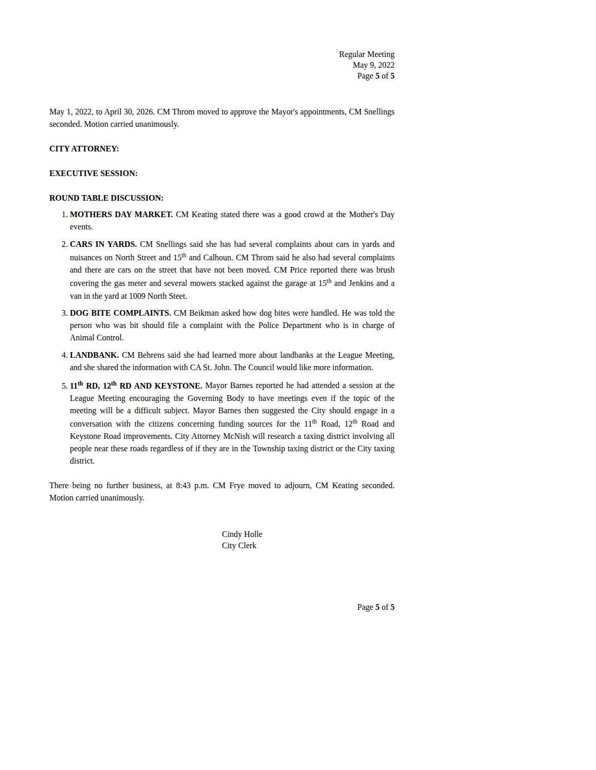Regular Meeting
May 9, 2022
Page 5 of 5
May 1, 2022, to April 30, 2026. CM Throm moved to approve the Mayor's appointments, CM Snellings seconded. Motion carried unanimously.
CITY ATTORNEY:
EXECUTIVE SESSION:
ROUND TABLE DISCUSSION:
MOTHERS DAY MARKET. CM Keating stated there was a good crowd at the Mother's Day events.
CARS IN YARDS. CM Snellings said she has had several complaints about cars in yards and nuisances on North Street and 15th and Calhoun. CM Throm said he also had several complaints and there are cars on the street that have not been moved. CM Price reported there was brush covering the gas meter and several mowers stacked against the garage at 15th and Jenkins and a van in the yard at 1009 North Steet.
DOG BITE COMPLAINTS. CM Beikman asked how dog bites were handled. He was told the person who was bit should file a complaint with the Police Department who is in charge of Animal Control.
LANDBANK. CM Behrens said she had learned more about landbanks at the League Meeting, and she shared the information with CA St. John. The Council would like more information.
11th RD, 12th RD AND KEYSTONE. Mayor Barnes reported he had attended a session at the League Meeting encouraging the Governing Body to have meetings even if the topic of the meeting will be a difficult subject. Mayor Barnes then suggested the City should engage in a conversation with the citizens concerning funding sources for the 11th Road, 12th Road and Keystone Road improvements. City Attorney McNish will research a taxing district involving all people near these roads regardless of if they are in the Township taxing district or the City taxing district.
There being no further business, at 8:43 p.m. CM Frye moved to adjourn, CM Keating seconded. Motion carried unanimously.
Cindy Holle
City Clerk
Page 5 of 5